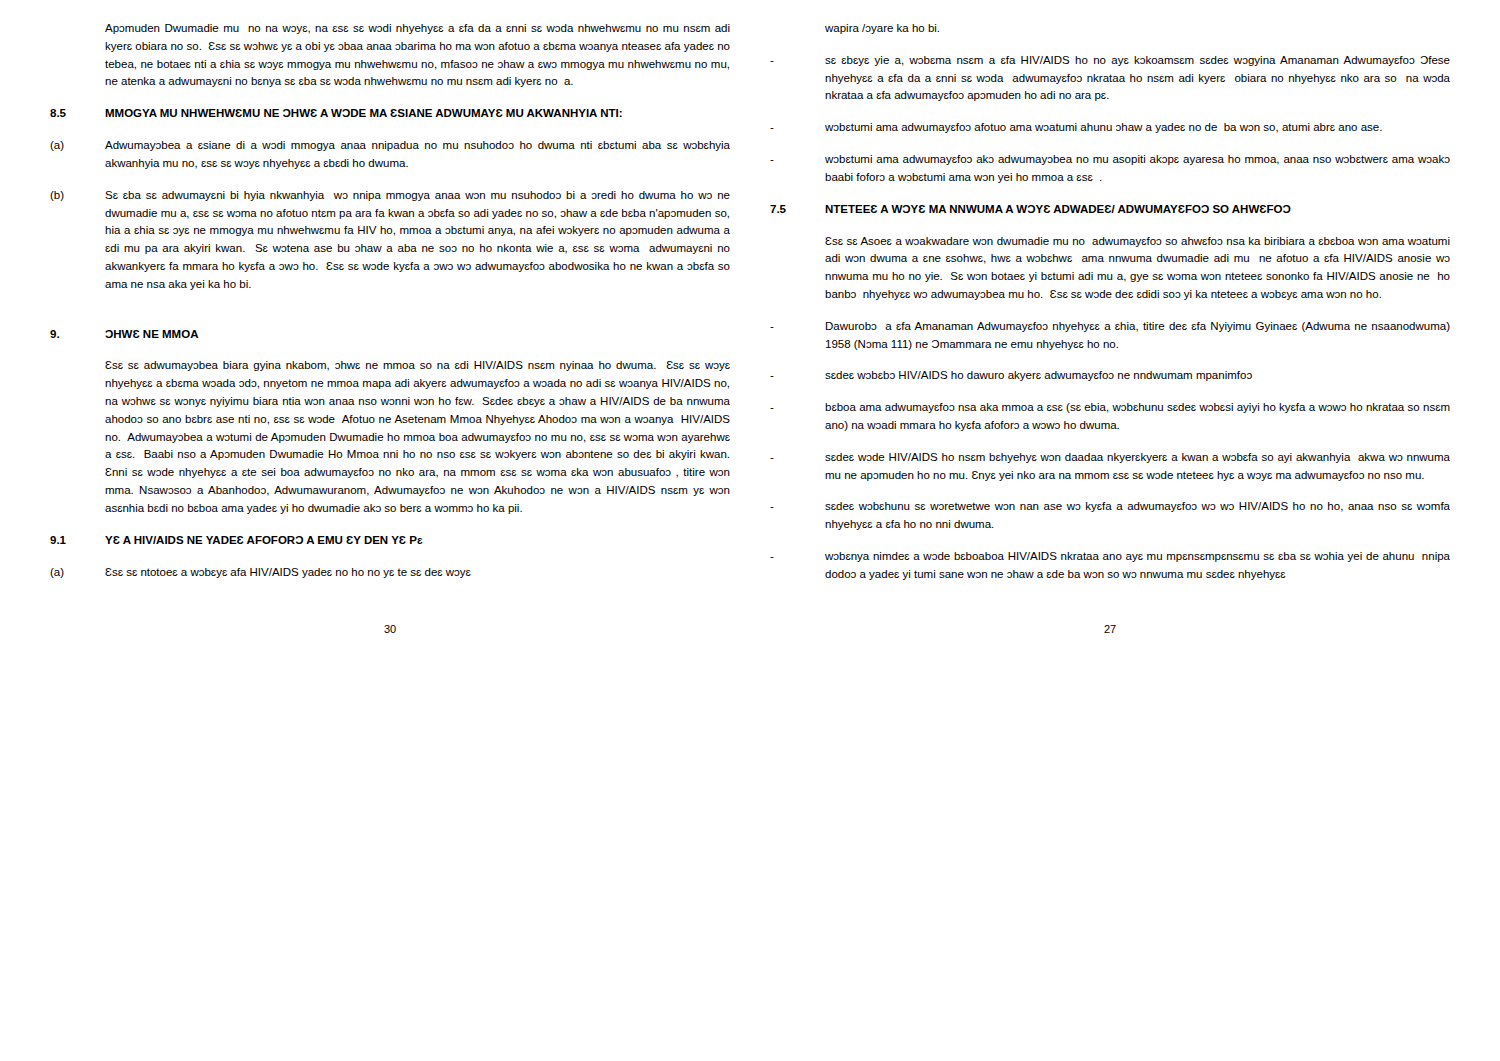Apɔmuden Dwumadie mu no na wɔyɛ, na ɛsɛ sɛ wɔdi nhyehyɛɛ a ɛfa da a ɛnni sɛ wɔda nhwehwɛmu no mu nsɛm adi kyerɛ obiara no so. Ɛsɛ sɛ wɔhwɛ yɛ a obi yɛ ɔbaa anaa ɔbarima ho ma wɔn afotuo a ɛbɛma wɔanya nteaseɛ afa yadeɛ no tebea, ne botaeɛ nti a ɛhia sɛ wɔyɛ mmogya mu nhwehwɛmu no, mfasoɔ ne ɔhaw a ɛwɔ mmogya mu nhwehwɛmu no mu, ne atenka a adwumayɛni no bɛnya sɛ ɛba sɛ wɔda nhwehwɛmu no mu nsɛm adi kyerɛ no a.
8.5
MMOGYA MU NHWEHWƐMU NE ƆHWƐ A WƆDE MA ƐSIANE ADWUMAYƐ MU AKWANHYIA NTI:
(a)
Adwumayɔbea a ɛsiane di a wɔdi mmogya anaa nnipadua no mu nsuhodoɔ ho dwuma nti ɛbɛtumi aba sɛ wɔbɛhyia akwanhyia mu no, ɛsɛ sɛ wɔyɛ nhyehyɛɛ a ɛbɛdi ho dwuma.
(b)
Sɛ ɛba sɛ adwumayɛni bi hyia nkwanhyia wɔ nnipa mmogya anaa wɔn mu nsuhodoɔ bi a ɔredi ho dwuma ho wɔ ne dwumadie mu a, ɛsɛ sɛ wɔma no afotuo ntɛm pa ara fa kwan a ɔbɛfa so adi yadeɛ no so, ɔhaw a ɛde bɛba n'apɔmuden so, hia a ɛhia sɛ ɔyɛ ne mmogya mu nhwehwɛmu fa HIV ho, mmoa a ɔbɛtumi anya, na afei wɔkyerɛ no apɔmuden adwuma a ɛdi mu pa ara akyiri kwan. Sɛ wɔtena ase bu ɔhaw a aba ne soɔ no ho nkonta wie a, ɛsɛ sɛ wɔma adwumayɛni no akwankyerɛ fa mmara ho kyɛfa a ɔwɔ ho. Ɛsɛ sɛ wɔde kyɛfa a ɔwɔ wɔ adwumayɛfoɔ abodwosika ho ne kwan a ɔbɛfa so ama ne nsa aka yei ka ho bi.
9.
ƆHWƐ NE MMOA
Ɛsɛ sɛ adwumayɔbea biara gyina nkabom, ɔhwɛ ne mmoa so na ɛdi HIV/AIDS nsɛm nyinaa ho dwuma. Ɛsɛ sɛ wɔyɛ nhyehyɛɛ a ɛbɛma wɔada ɔdɔ, nnyetom ne mmoa mapa adi akyerɛ adwumayɛfoɔ a wɔada no adi sɛ wɔanya HIV/AIDS no, na wɔhwɛ sɛ wɔnyɛ nyiyimu biara ntia wɔn anaa nso wɔnni wɔn ho fɛw. Sɛdeɛ ɛbɛyɛ a ɔhaw a HIV/AIDS de ba nnwuma ahodoɔ so ano bɛbrɛ ase nti no, ɛsɛ sɛ wɔde Afotuo ne Asetenam Mmoa Nhyehyɛɛ Ahodoɔ ma wɔn a wɔanya HIV/AIDS no. Adwumayɔbea a wɔtumi de Apɔmuden Dwumadie ho mmoa boa adwumayɛfoɔ no mu no, ɛsɛ sɛ wɔma wɔn ayarehwɛ a ɛsɛ. Baabi nso a Apɔmuden Dwumadie Ho Mmoa nni ho no nso ɛsɛ sɛ wɔkyerɛ wɔn abɔntene so deɛ bi akyiri kwan. Ɛnni sɛ wɔde nhyehyɛɛ a ɛte sei boa adwumayɛfoɔ no nko ara, na mmom ɛsɛ sɛ wɔma ɛka wɔn abusuafoɔ , titire wɔn mma. Nsawɔsoɔ a Abanhodoɔ, Adwumawuranom, Adwumayɛfoɔ ne wɔn Akuhodoɔ ne wɔn a HIV/AIDS nsɛm yɛ wɔn asɛnhia bɛdi no bɛboa ama yadeɛ yi ho dwumadie akɔ so berɛ a wɔmmɔ ho ka pii.
9.1
YƐ A HIV/AIDS NE YADEƐ AFOFORƆ A EMU ƐY DEN YƐ Pɛ
(a)
Ɛsɛ sɛ ntotoeɛ a wɔbɛyɛ afa HIV/AIDS yadeɛ no ho no yɛ te sɛ deɛ wɔyɛ
30
wapira /ɔyare ka ho bi.
-
sɛ ɛbɛyɛ yie a, wɔbɛma nsɛm a ɛfa HIV/AIDS ho no ayɛ kɔkoamsɛm sɛdeɛ wɔgyina Amanaman Adwumayɛfoɔ Ɔfese nhyehyɛɛ a ɛfa da a ɛnni sɛ wɔda adwumayɛfoɔ nkrataa ho nsɛm adi kyerɛ obiara no nhyehyɛɛ nko ara so na wɔda nkrataa a ɛfa adwumayɛfoɔ apɔmuden ho adi no ara pɛ.
-
wɔbɛtumi ama adwumayɛfoɔ afotuo ama wɔatumi ahunu ɔhaw a yadeɛ no de ba wɔn so, atumi abrɛ ano ase.
-
wɔbɛtumi ama adwumayɛfoɔ akɔ adwumayɔbea no mu asopiti akɔpɛ ayaresa ho mmoa, anaa nso wɔbɛtwerɛ ama wɔakɔ baabi foforɔ a wɔbɛtumi ama wɔn yei ho mmoa a ɛsɛ .
7.5
NTETEEƐ A WƆYƐ MA NNWUMA A WƆYƐ ADWADEƐ/ ADWUMAYƐFOƆ SO AHWƐFOƆ
Ɛsɛ sɛ Asoeɛ a wɔakwadare wɔn dwumadie mu no adwumayɛfoɔ so ahwɛfoɔ nsa ka biribiara a ɛbɛboa wɔn ama wɔatumi adi wɔn dwuma a ɛne ɛsohwɛ, hwɛ a wɔbɛhwɛ ama nnwuma dwumadie adi mu ne afotuo a ɛfa HIV/AIDS anosie wɔ nnwuma mu ho no yie. Sɛ wɔn botaeɛ yi bɛtumi adi mu a, gye sɛ wɔma wɔn nteteeɛ sononko fa HIV/AIDS anosie ne ho banbɔ nhyehyɛɛ wɔ adwumayɔbea mu ho. Ɛsɛ sɛ wɔde deɛ ɛdidi soɔ yi ka nteteeɛ a wɔbɛyɛ ama wɔn no ho.
-
Dawurobɔ a ɛfa Amanaman Adwumayɛfoɔ nhyehyɛɛ a ɛhia, titire deɛ ɛfa Nyiyimu Gyinaeɛ (Adwuma ne nsaanodwuma) 1958 (Nɔma 111) ne Ɔmammara ne emu nhyehyɛɛ ho no.
-
sɛdeɛ wɔbɛbɔ HIV/AIDS ho dawuro akyerɛ adwumayɛfoɔ ne nndwumam mpanimfoɔ
-
bɛboa ama adwumayɛfoɔ nsa aka mmoa a ɛsɛ (sɛ ebia, wɔbɛhunu sɛdeɛ wɔbɛsi ayiyi ho kyɛfa a wɔwɔ ho nkrataa so nsɛm ano) na wɔadi mmara ho kyɛfa afoforɔ a wɔwɔ ho dwuma.
-
sɛdeɛ wɔde HIV/AIDS ho nsɛm bɛhyehyɛ wɔn daadaa nkyerɛkyerɛ a kwan a wɔbɛfa so ayi akwanhyia akwa wɔ nnwuma mu ne apɔmuden ho no mu. Ɛnyɛ yei nko ara na mmom ɛsɛ sɛ wɔde nteteeɛ hyɛ a wɔyɛ ma adwumayɛfoɔ no nso mu.
-
sɛdeɛ wɔbɛhunu sɛ wɔretwetwe wɔn nan ase wɔ kyɛfa a adwumayɛfoɔ wɔ wɔ HIV/AIDS ho no ho, anaa nso sɛ wɔmfa nhyehyɛɛ a ɛfa ho no nni dwuma.
-
wɔbɛnya nimdeɛ a wɔde bɛboaboa HIV/AIDS nkrataa ano ayɛ mu mpɛnsɛmpɛnsɛmu sɛ ɛba sɛ wɔhia yei de ahunu nnipa dodoɔ a yadeɛ yi tumi sane wɔn ne ɔhaw a ɛde ba wɔn so wɔ nnwuma mu sɛdeɛ nhyehyɛɛ
27